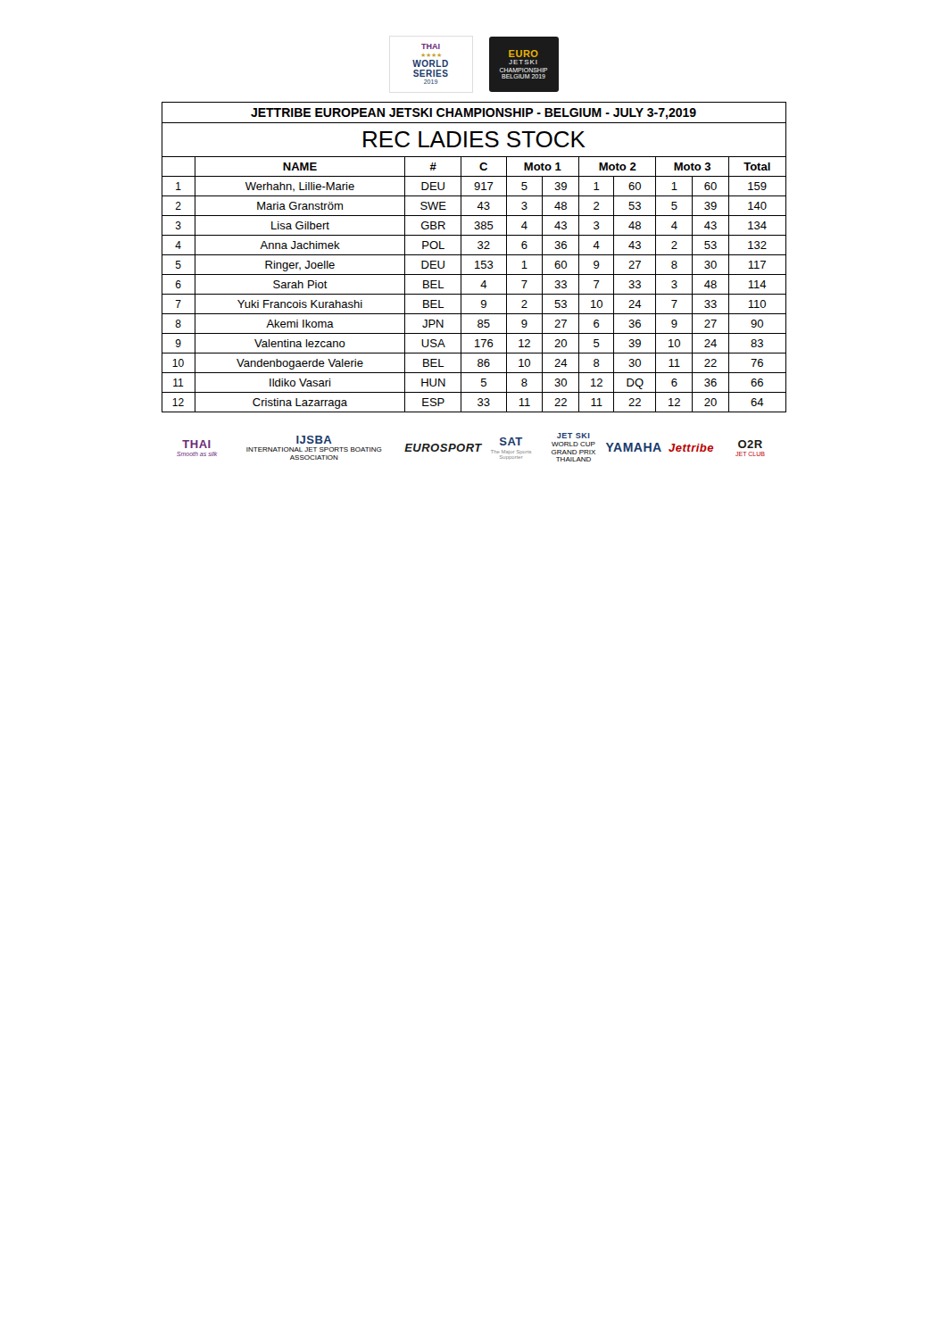THAI
★★★★
WORLD
SERIES
2019
EURO
JETSKI
CHAMPIONSHIP
BELGIUM 2019
| JETTRIBE EUROPEAN JETSKI CHAMPIONSHIP - BELGIUM - JULY 3-7,2019 |
| REC LADIES STOCK |
| | NAME | # | C | Moto 1 | Moto 2 | Moto 3 | Total |
| 1 | Werhahn, Lillie-Marie | DEU | 917 | 5 | 39 | 1 | 60 | 1 | 60 | 159 |
| 2 | Maria Granström | SWE | 43 | 3 | 48 | 2 | 53 | 5 | 39 | 140 |
| 3 | Lisa Gilbert | GBR | 385 | 4 | 43 | 3 | 48 | 4 | 43 | 134 |
| 4 | Anna Jachimek | POL | 32 | 6 | 36 | 4 | 43 | 2 | 53 | 132 |
| 5 | Ringer, Joelle | DEU | 153 | 1 | 60 | 9 | 27 | 8 | 30 | 117 |
| 6 | Sarah Piot | BEL | 4 | 7 | 33 | 7 | 33 | 3 | 48 | 114 |
| 7 | Yuki Francois Kurahashi | BEL | 9 | 2 | 53 | 10 | 24 | 7 | 33 | 110 |
| 8 | Akemi Ikoma | JPN | 85 | 9 | 27 | 6 | 36 | 9 | 27 | 90 |
| 9 | Valentina lezcano | USA | 176 | 12 | 20 | 5 | 39 | 10 | 24 | 83 |
| 10 | Vandenbogaerde Valerie | BEL | 86 | 10 | 24 | 8 | 30 | 11 | 22 | 76 |
| 11 | Ildiko Vasari | HUN | 5 | 8 | 30 | 12 | DQ | 6 | 36 | 66 |
| 12 | Cristina Lazarraga | ESP | 33 | 11 | 22 | 11 | 22 | 12 | 20 | 64 |
THAI
Smooth as silk
IJSBA
INTERNATIONAL JET SPORTS BOATING ASSOCIATION
EUROSPORT
SAT
The Major Sports Supporter
JET SKI
WORLD CUP
GRAND PRIX
THAILAND
YAMAHA
Jettribe
O2R
JET CLUB